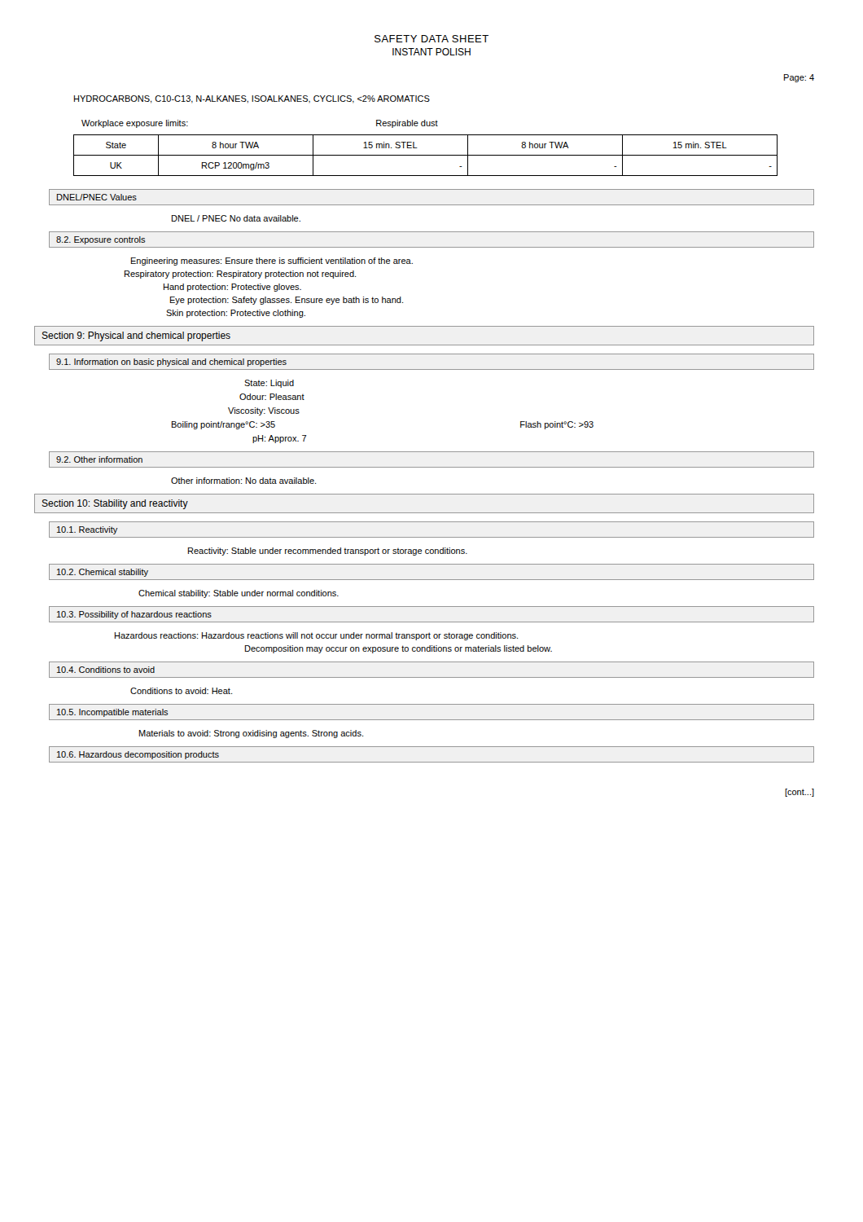SAFETY DATA SHEET
INSTANT POLISH
Page: 4
HYDROCARBONS, C10-C13, N-ALKANES, ISOALKANES, CYCLICS, <2% AROMATICS
Workplace exposure limits:Respirable dust
| State | 8 hour TWA | 15 min. STEL | 8 hour TWA | 15 min. STEL |
| UK | RCP 1200mg/m3 | - | - | - |
DNEL/PNEC Values
DNEL / PNEC No data available.
8.2. Exposure controls
Engineering measures: Ensure there is sufficient ventilation of the area.
Respiratory protection: Respiratory protection not required.
Hand protection: Protective gloves.
Eye protection: Safety glasses. Ensure eye bath is to hand.
Skin protection: Protective clothing.
Section 9: Physical and chemical properties
9.1. Information on basic physical and chemical properties
State: Liquid
Odour: Pleasant
Viscosity: Viscous
Boiling point/range°C: >35Flash point°C: >93
pH: Approx. 7
9.2. Other information
Other information: No data available.
Section 10: Stability and reactivity
10.1. Reactivity
Reactivity: Stable under recommended transport or storage conditions.
10.2. Chemical stability
Chemical stability: Stable under normal conditions.
10.3. Possibility of hazardous reactions
Hazardous reactions: Hazardous reactions will not occur under normal transport or storage conditions.
Decomposition may occur on exposure to conditions or materials listed below.
10.4. Conditions to avoid
Conditions to avoid: Heat.
10.5. Incompatible materials
Materials to avoid: Strong oxidising agents. Strong acids.
10.6. Hazardous decomposition products
[cont...]